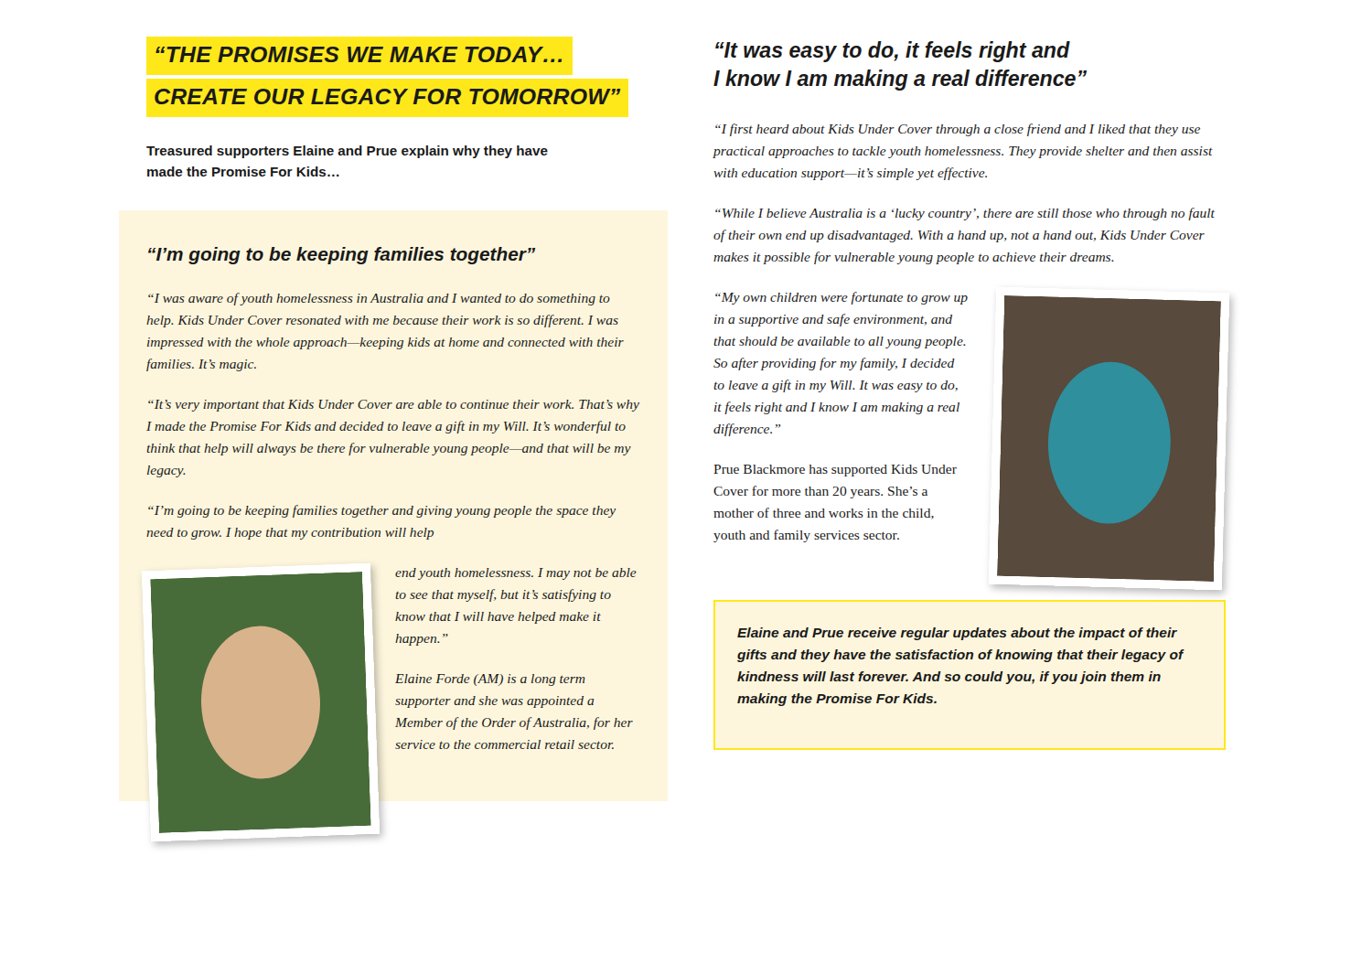“THE PROMISES WE MAKE TODAY…
CREATE OUR LEGACY FOR TOMORROW”
Treasured supporters Elaine and Prue explain why they have
made the Promise For Kids…
“I’m going to be keeping families together”
“I was aware of youth homelessness in Australia and I wanted to do something to help. Kids Under Cover resonated with me because their work is so different. I was impressed with the whole approach—keeping kids at home and connected with their families. It’s magic.
“It’s very important that Kids Under Cover are able to continue their work. That’s why I made the Promise For Kids and decided to leave a gift in my Will. It’s wonderful to think that help will always be there for vulnerable young people—and that will be my legacy.
“I’m going to be keeping families together and giving young people the space they need to grow. I hope that my contribution will help
end youth homelessness. I may not be able to see that myself, but it’s satisfying to know that I will have helped make it happen.”
Elaine Forde (AM) is a long term supporter and she was appointed a Member of the Order of Australia, for her service to the commercial retail sector.
“It was easy to do, it feels right and
I know I am making a real difference”
“I first heard about Kids Under Cover through a close friend and I liked that they use practical approaches to tackle youth homelessness. They provide shelter and then assist with education support—it’s simple yet effective.
“While I believe Australia is a ‘lucky country’, there are still those who through no fault of their own end up disadvantaged. With a hand up, not a hand out, Kids Under Cover makes it possible for vulnerable young people to achieve their dreams.
“My own children were fortunate to grow up in a supportive and safe environment, and that should be available to all young people. So after providing for my family, I decided to leave a gift in my Will. It was easy to do, it feels right and I know I am making a real difference.”
Prue Blackmore has supported Kids Under Cover for more than 20 years. She’s a mother of three and works in the child, youth and family services sector.
Elaine and Prue receive regular updates about the impact of their gifts and they have the satisfaction of knowing that their legacy of kindness will last forever. And so could you, if you join them in making the Promise For Kids.